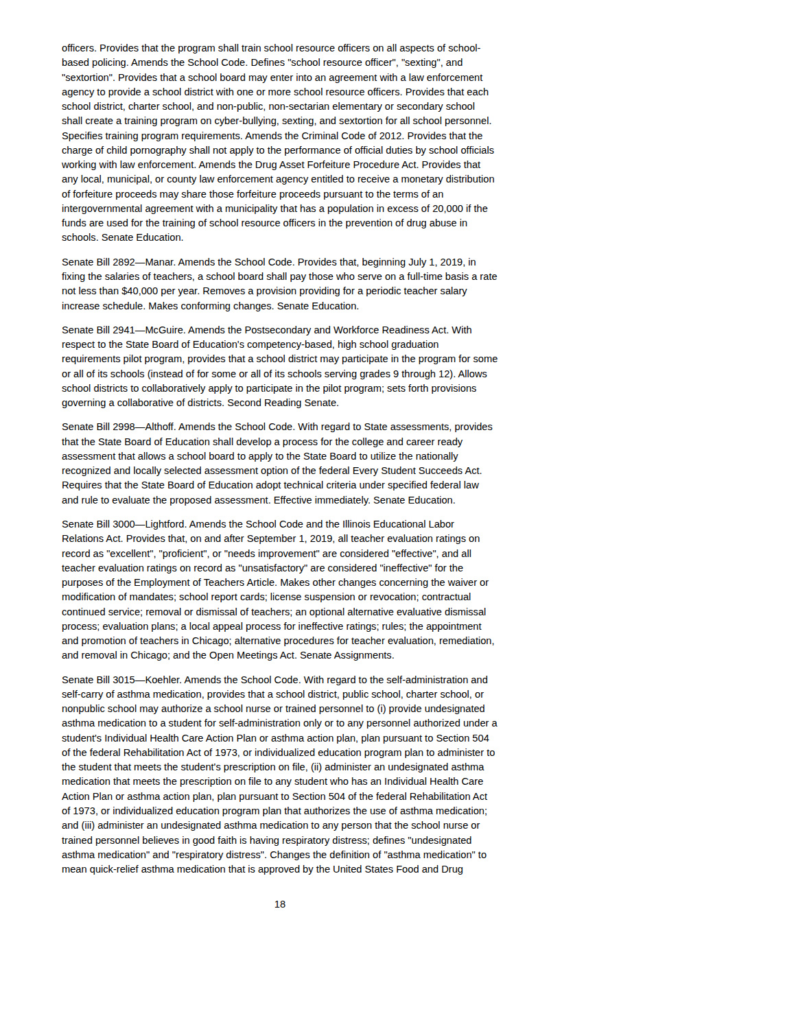officers. Provides that the program shall train school resource officers on all aspects of school-based policing. Amends the School Code. Defines "school resource officer", "sexting", and "sextortion". Provides that a school board may enter into an agreement with a law enforcement agency to provide a school district with one or more school resource officers. Provides that each school district, charter school, and non-public, non-sectarian elementary or secondary school shall create a training program on cyber-bullying, sexting, and sextortion for all school personnel. Specifies training program requirements. Amends the Criminal Code of 2012. Provides that the charge of child pornography shall not apply to the performance of official duties by school officials working with law enforcement. Amends the Drug Asset Forfeiture Procedure Act. Provides that any local, municipal, or county law enforcement agency entitled to receive a monetary distribution of forfeiture proceeds may share those forfeiture proceeds pursuant to the terms of an intergovernmental agreement with a municipality that has a population in excess of 20,000 if the funds are used for the training of school resource officers in the prevention of drug abuse in schools. Senate Education.
Senate Bill 2892—Manar. Amends the School Code. Provides that, beginning July 1, 2019, in fixing the salaries of teachers, a school board shall pay those who serve on a full-time basis a rate not less than $40,000 per year. Removes a provision providing for a periodic teacher salary increase schedule. Makes conforming changes. Senate Education.
Senate Bill 2941—McGuire. Amends the Postsecondary and Workforce Readiness Act. With respect to the State Board of Education's competency-based, high school graduation requirements pilot program, provides that a school district may participate in the program for some or all of its schools (instead of for some or all of its schools serving grades 9 through 12). Allows school districts to collaboratively apply to participate in the pilot program; sets forth provisions governing a collaborative of districts. Second Reading Senate.
Senate Bill 2998—Althoff. Amends the School Code. With regard to State assessments, provides that the State Board of Education shall develop a process for the college and career ready assessment that allows a school board to apply to the State Board to utilize the nationally recognized and locally selected assessment option of the federal Every Student Succeeds Act. Requires that the State Board of Education adopt technical criteria under specified federal law and rule to evaluate the proposed assessment. Effective immediately. Senate Education.
Senate Bill 3000—Lightford. Amends the School Code and the Illinois Educational Labor Relations Act. Provides that, on and after September 1, 2019, all teacher evaluation ratings on record as "excellent", "proficient", or "needs improvement" are considered "effective", and all teacher evaluation ratings on record as "unsatisfactory" are considered "ineffective" for the purposes of the Employment of Teachers Article. Makes other changes concerning the waiver or modification of mandates; school report cards; license suspension or revocation; contractual continued service; removal or dismissal of teachers; an optional alternative evaluative dismissal process; evaluation plans; a local appeal process for ineffective ratings; rules; the appointment and promotion of teachers in Chicago; alternative procedures for teacher evaluation, remediation, and removal in Chicago; and the Open Meetings Act. Senate Assignments.
Senate Bill 3015—Koehler. Amends the School Code. With regard to the self-administration and self-carry of asthma medication, provides that a school district, public school, charter school, or nonpublic school may authorize a school nurse or trained personnel to (i) provide undesignated asthma medication to a student for self-administration only or to any personnel authorized under a student's Individual Health Care Action Plan or asthma action plan, plan pursuant to Section 504 of the federal Rehabilitation Act of 1973, or individualized education program plan to administer to the student that meets the student's prescription on file, (ii) administer an undesignated asthma medication that meets the prescription on file to any student who has an Individual Health Care Action Plan or asthma action plan, plan pursuant to Section 504 of the federal Rehabilitation Act of 1973, or individualized education program plan that authorizes the use of asthma medication; and (iii) administer an undesignated asthma medication to any person that the school nurse or trained personnel believes in good faith is having respiratory distress; defines "undesignated asthma medication" and "respiratory distress". Changes the definition of "asthma medication" to mean quick-relief asthma medication that is approved by the United States Food and Drug
18